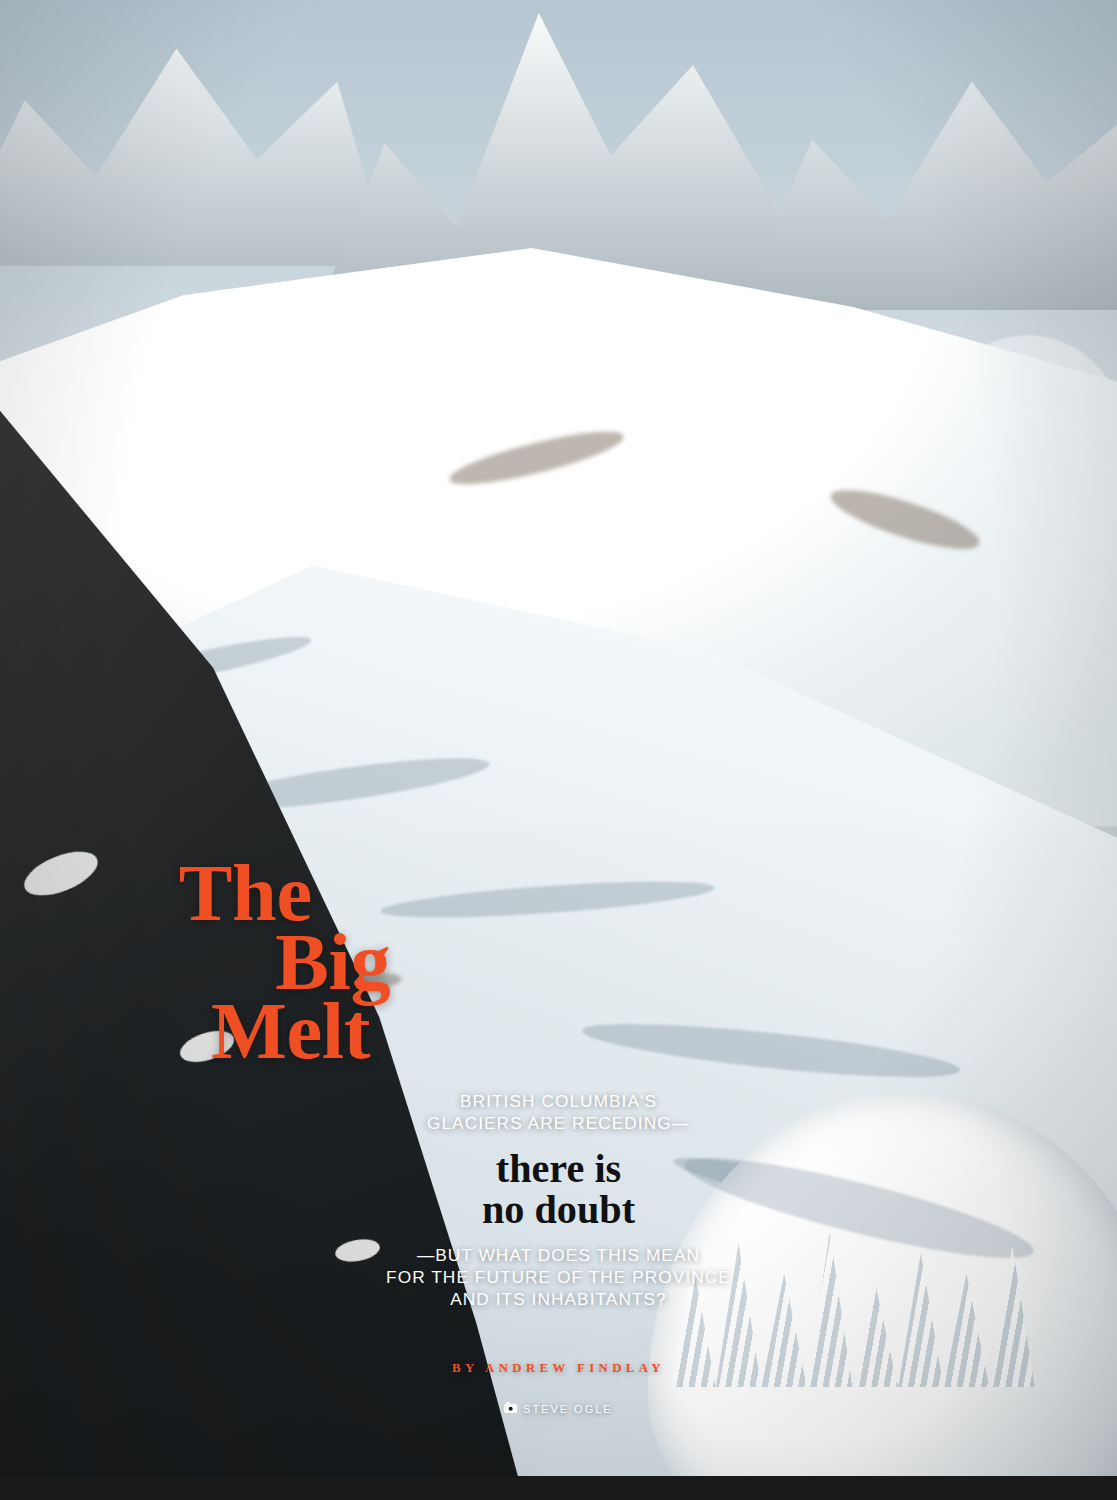The Big Melt
British Columbia's
glaciers are receding— there is
no doubt —but what does this mean
for the future of the province
and its inhabitants?
By Andrew Findlay
Steve Ogle